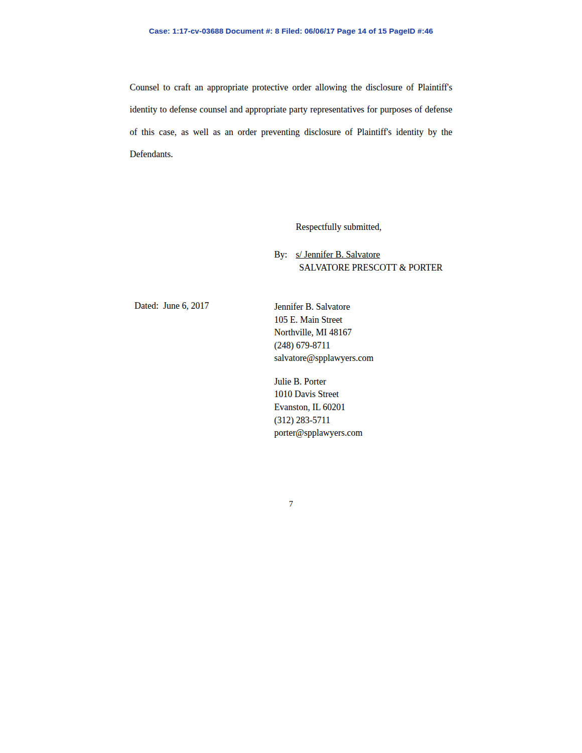Case: 1:17-cv-03688 Document #: 8 Filed: 06/06/17 Page 14 of 15 PageID #:46
Counsel to craft an appropriate protective order allowing the disclosure of Plaintiff's identity to defense counsel and appropriate party representatives for purposes of defense of this case, as well as an order preventing disclosure of Plaintiff's identity by the Defendants.
Respectfully submitted,
By: s/ Jennifer B. Salvatore
SALVATORE PRESCOTT & PORTER
Dated: June 6, 2017
Jennifer B. Salvatore
105 E. Main Street
Northville, MI 48167
(248) 679-8711
salvatore@spplawyers.com
Julie B. Porter
1010 Davis Street
Evanston, IL 60201
(312) 283-5711
porter@spplawyers.com
7